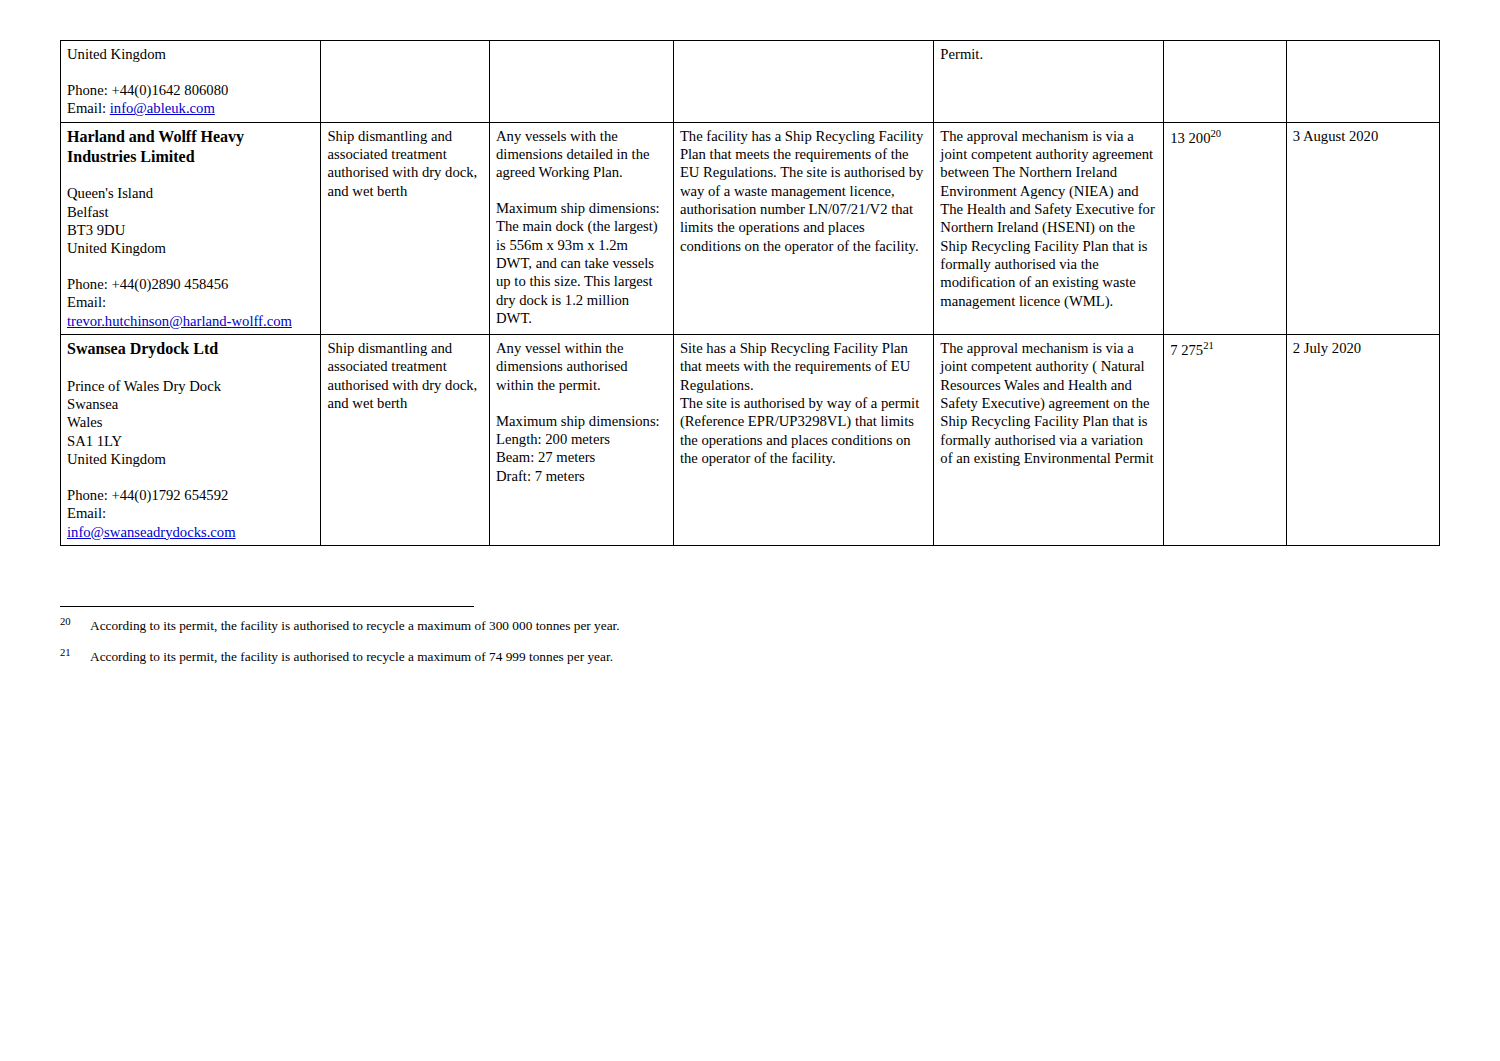| United Kingdom Phone: +44(0)1642 806080 Email: info@ableuk.com | | | | Permit. | | |
| Harland and Wolff Heavy Industries Limited Queen's Island Belfast BT3 9DU United Kingdom Phone: +44(0)2890 458456 Email: trevor.hutchinson@harland-wolff.com | Ship dismantling and associated treatment authorised with dry dock, and wet berth | Any vessels with the dimensions detailed in the agreed Working Plan. Maximum ship dimensions: The main dock (the largest) is 556m x 93m x 1.2m DWT, and can take vessels up to this size. This largest dry dock is 1.2 million DWT. | The facility has a Ship Recycling Facility Plan that meets the requirements of the EU Regulations. The site is authorised by way of a waste management licence, authorisation number LN/07/21/V2 that limits the operations and places conditions on the operator of the facility. | The approval mechanism is via a joint competent authority agreement between The Northern Ireland Environment Agency (NIEA) and The Health and Safety Executive for Northern Ireland (HSENI) on the Ship Recycling Facility Plan that is formally authorised via the modification of an existing waste management licence (WML). | 13 200 20 | 3 August 2020 |
| Swansea Drydock Ltd Prince of Wales Dry Dock Swansea Wales SA1 1LY United Kingdom Phone: +44(0)1792 654592 Email: info@swanseadrydocks.com | Ship dismantling and associated treatment authorised with dry dock, and wet berth | Any vessel within the dimensions authorised within the permit. Maximum ship dimensions: Length: 200 meters Beam: 27 meters Draft: 7 meters | Site has a Ship Recycling Facility Plan that meets with the requirements of EU Regulations. The site is authorised by way of a permit (Reference EPR/UP3298VL) that limits the operations and places conditions on the operator of the facility. | The approval mechanism is via a joint competent authority ( Natural Resources Wales and Health and Safety Executive) agreement on the Ship Recycling Facility Plan that is formally authorised via a variation of an existing Environmental Permit | 7 275 21 | 2 July 2020 |
20 According to its permit, the facility is authorised to recycle a maximum of 300 000 tonnes per year.
21 According to its permit, the facility is authorised to recycle a maximum of 74 999 tonnes per year.